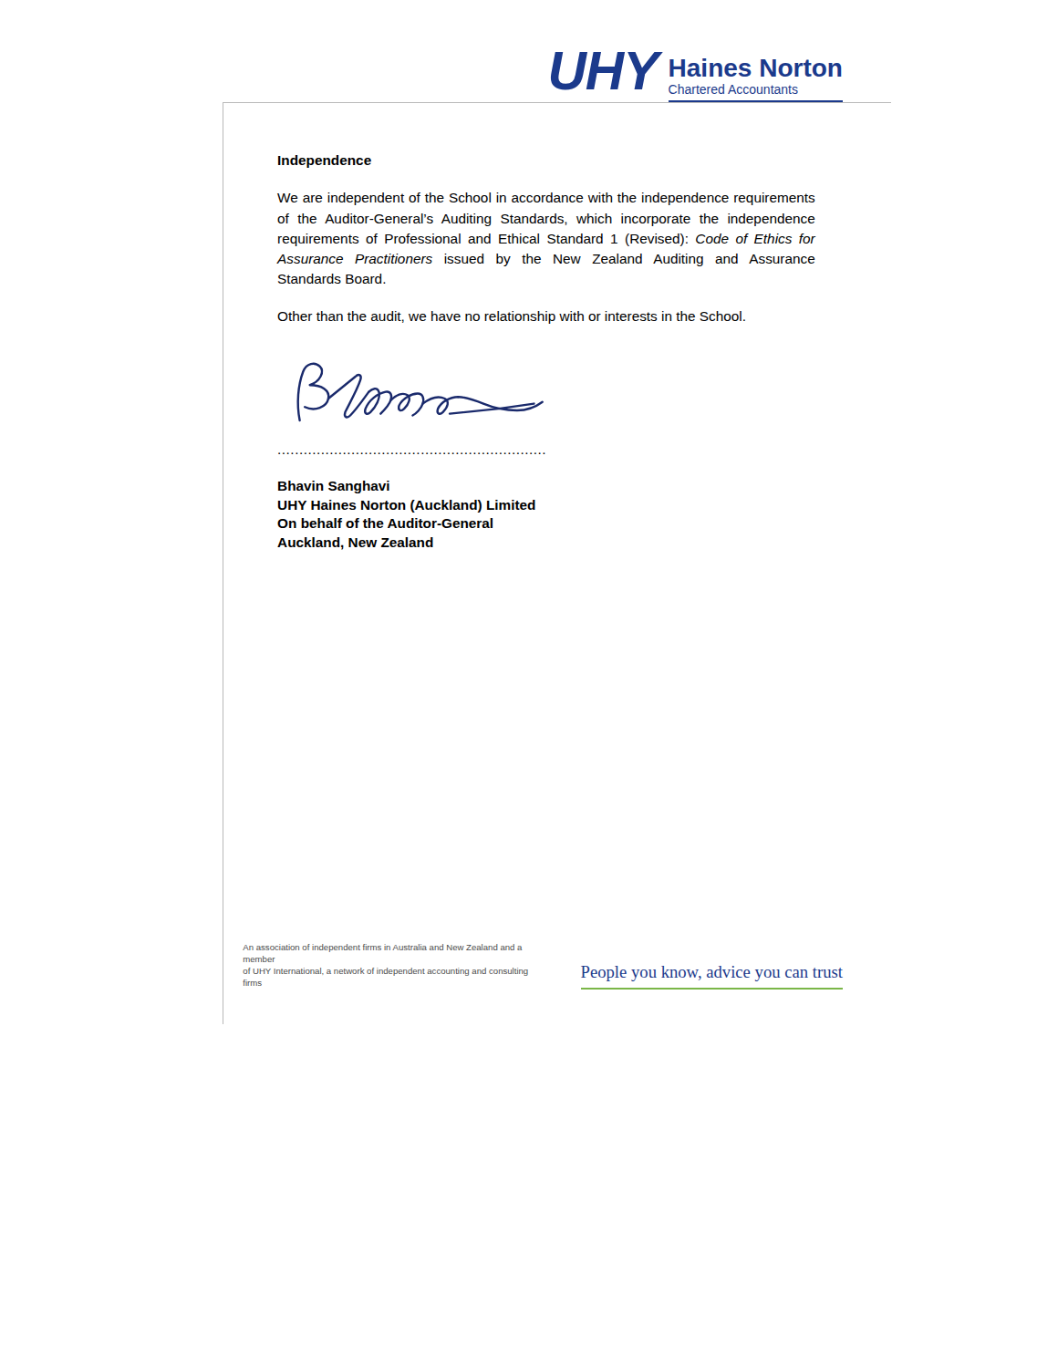UHY
Haines Norton
Chartered Accountants
Independence
We are independent of the School in accordance with the independence requirements of the Auditor-General’s Auditing Standards, which incorporate the independence requirements of Professional and Ethical Standard 1 (Revised): Code of Ethics for Assurance Practitioners issued by the New Zealand Auditing and Assurance Standards Board.
Other than the audit, we have no relationship with or interests in the School.
..............................................................
Bhavin Sanghavi
UHY Haines Norton (Auckland) Limited
On behalf of the Auditor-General
Auckland, New Zealand
An association of independent firms in Australia and New Zealand and a member
of UHY International, a network of independent accounting and consulting firms
People you know, advice you can trust